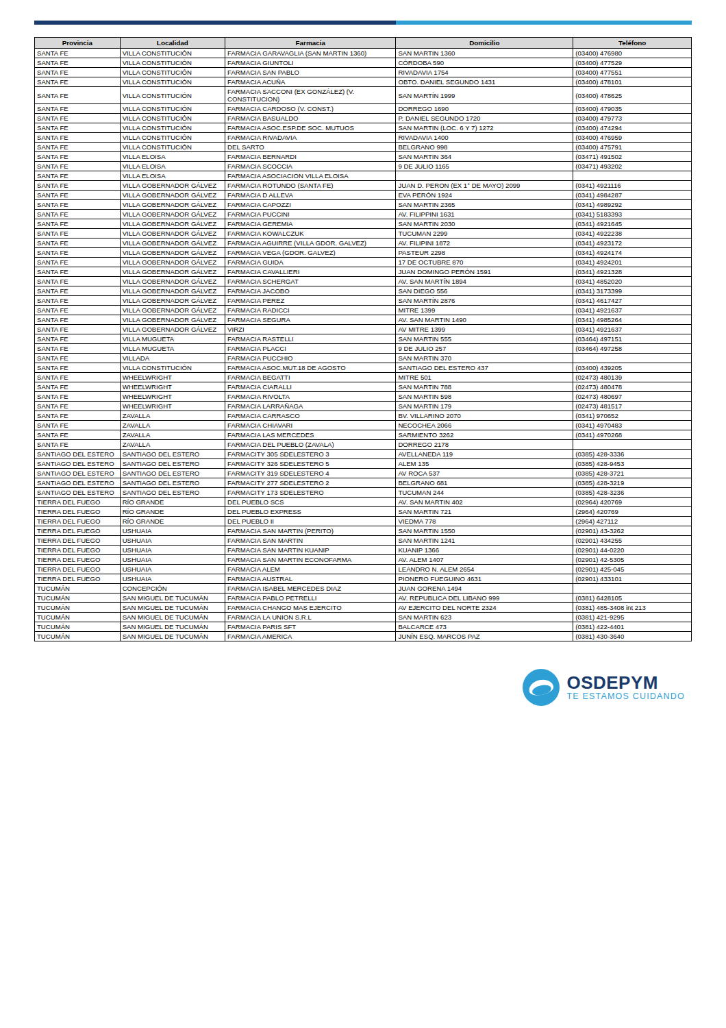| Provincia | Localidad | Farmacia | Domicilio | Teléfono |
| --- | --- | --- | --- | --- |
| SANTA FE | VILLA CONSTITUCIÓN | FARMACIA GARAVAGLIA (SAN MARTIN 1360) | SAN MARTIN 1360 | (03400) 476980 |
| SANTA FE | VILLA CONSTITUCIÓN | FARMACIA GIUNTOLI | CÓRDOBA 590 | (03400) 477529 |
| SANTA FE | VILLA CONSTITUCIÓN | FARMACIA SAN PABLO | RIVADAVIA 1754 | (03400) 477551 |
| SANTA FE | VILLA CONSTITUCIÓN | FARMACIA ACUÑA | OBTO. DANIEL SEGUNDO 1431 | (03400) 478101 |
| SANTA FE | VILLA CONSTITUCIÓN | FARMACIA SACCONI (EX GONZÁLEZ) (V. CONSTITUCION) | SAN MARTÍN 1999 | (03400) 478625 |
| SANTA FE | VILLA CONSTITUCIÓN | FARMACIA CARDOSO (V. CONST.) | DORREGO 1690 | (03400) 479035 |
| SANTA FE | VILLA CONSTITUCIÓN | FARMACIA BASUALDO | P. DANIEL SEGUNDO 1720 | (03400) 479773 |
| SANTA FE | VILLA CONSTITUCIÓN | FARMACIA ASOC.ESP.DE SOC. MUTUOS | SAN MARTIN (LOC. 6 Y 7) 1272 | (03400) 474294 |
| SANTA FE | VILLA CONSTITUCIÓN | FARMACIA RIVADAVIA | RIVADAVIA 1400 | (03400) 476959 |
| SANTA FE | VILLA CONSTITUCIÓN | DEL SARTO | BELGRANO 998 | (03400) 475791 |
| SANTA FE | VILLA ELOISA | FARMACIA BERNARDI | SAN MARTIN 364 | (03471) 491502 |
| SANTA FE | VILLA ELOISA | FARMACIA SCOCCIA | 9 DE JULIO 1165 | (03471) 493202 |
| SANTA FE | VILLA ELOISA | FARMACIA ASOCIACION VILLA ELOISA | | |
| SANTA FE | VILLA GOBERNADOR GÁLVEZ | FARMACIA ROTUNDO (SANTA FE) | JUAN D. PERON (EX 1° DE MAYO) 2099 | (0341) 4921116 |
| SANTA FE | VILLA GOBERNADOR GÁLVEZ | FARMACIA D ALLEVA | EVA PERÓN 1924 | (0341) 4984287 |
| SANTA FE | VILLA GOBERNADOR GÁLVEZ | FARMACIA CAPOZZI | SAN MARTIN 2365 | (0341) 4989292 |
| SANTA FE | VILLA GOBERNADOR GÁLVEZ | FARMACIA PUCCINI | AV. FILIPPINI 1631 | (0341) 5183393 |
| SANTA FE | VILLA GOBERNADOR GÁLVEZ | FARMACIA GEREMIA | SAN MARTIN 2030 | (0341) 4921645 |
| SANTA FE | VILLA GOBERNADOR GÁLVEZ | FARMACIA KOWALCZUK | TUCUMAN 2299 | (0341) 4922238 |
| SANTA FE | VILLA GOBERNADOR GÁLVEZ | FARMACIA AGUIRRE (VILLA GDOR. GALVEZ) | AV. FILIPINI 1872 | (0341) 4923172 |
| SANTA FE | VILLA GOBERNADOR GÁLVEZ | FARMACIA VEGA (GDOR. GALVEZ) | PASTEUR 2298 | (0341) 4924174 |
| SANTA FE | VILLA GOBERNADOR GÁLVEZ | FARMACIA GUIDA | 17 DE OCTUBRE 870 | (0341) 4924201 |
| SANTA FE | VILLA GOBERNADOR GÁLVEZ | FARMACIA CAVALLIERI | JUAN DOMINGO PERÓN 1591 | (0341) 4921328 |
| SANTA FE | VILLA GOBERNADOR GÁLVEZ | FARMACIA SCHERGAT | AV. SAN MARTÍN 1894 | (0341) 4852020 |
| SANTA FE | VILLA GOBERNADOR GÁLVEZ | FARMACIA JACOBO | SAN DIEGO 556 | (0341) 3173399 |
| SANTA FE | VILLA GOBERNADOR GÁLVEZ | FARMACIA PEREZ | SAN MARTÍN 2876 | (0341) 4617427 |
| SANTA FE | VILLA GOBERNADOR GÁLVEZ | FARMACIA RADICCI | MITRE 1399 | (0341) 4921637 |
| SANTA FE | VILLA GOBERNADOR GÁLVEZ | FARMACIA SEGURA | AV. SAN MARTIN 1490 | (0341) 4985264 |
| SANTA FE | VILLA GOBERNADOR GÁLVEZ | VIRZI | AV MITRE 1399 | (0341) 4921637 |
| SANTA FE | VILLA MUGUETA | FARMACIA RASTELLI | SAN MARTIN 555 | (03464) 497151 |
| SANTA FE | VILLA MUGUETA | FARMACIA PLACCI | 9 DE JULIO 257 | (03464) 497258 |
| SANTA FE | VILLADA | FARMACIA PUCCHIO | SAN MARTIN 370 | |
| SANTA FE | VILLA CONSTITUCIÓN | FARMACIA ASOC.MUT.18 DE AGOSTO | SANTIAGO DEL ESTERO 437 | (03400) 439205 |
| SANTA FE | WHEELWRIGHT | FARMACIA BEGATTI | MITRE 501 | (02473) 480139 |
| SANTA FE | WHEELWRIGHT | FARMACIA CIARALLI | SAN MARTIN 788 | (02473) 480478 |
| SANTA FE | WHEELWRIGHT | FARMACIA RIVOLTA | SAN MARTIN 598 | (02473) 480697 |
| SANTA FE | WHEELWRIGHT | FARMACIA LARRAÑAGA | SAN MARTIN 179 | (02473) 481517 |
| SANTA FE | ZAVALLA | FARMACIA CARRASCO | BV. VILLARINO 2070 | (0341) 970652 |
| SANTA FE | ZAVALLA | FARMACIA CHIAVARI | NECOCHEA 2066 | (0341) 4970483 |
| SANTA FE | ZAVALLA | FARMACIA LAS MERCEDES | SARMIENTO 3262 | (0341) 4970268 |
| SANTA FE | ZAVALLA | FARMACIA DEL PUEBLO (ZAVALA) | DORREGO 2178 | |
| SANTIAGO DEL ESTERO | SANTIAGO DEL ESTERO | FARMACITY 305 SDELESTERO 3 | AVELLANEDA 119 | (0385) 428-3336 |
| SANTIAGO DEL ESTERO | SANTIAGO DEL ESTERO | FARMACITY 326 SDELESTERO 5 | ALEM 135 | (0385) 428-9453 |
| SANTIAGO DEL ESTERO | SANTIAGO DEL ESTERO | FARMACITY 319 SDELESTERO 4 | AV ROCA 537 | (0385) 428-3721 |
| SANTIAGO DEL ESTERO | SANTIAGO DEL ESTERO | FARMACITY 277 SDELESTERO 2 | BELGRANO 681 | (0385) 428-3219 |
| SANTIAGO DEL ESTERO | SANTIAGO DEL ESTERO | FARMACITY 173 SDELESTERO | TUCUMAN 244 | (0385) 428-3236 |
| TIERRA DEL FUEGO | RÍO GRANDE | DEL PUEBLO SCS | AV. SAN MARTIN 402 | (02964) 420769 |
| TIERRA DEL FUEGO | RÍO GRANDE | DEL PUEBLO EXPRESS | SAN MARTIN 721 | (2964) 420769 |
| TIERRA DEL FUEGO | RÍO GRANDE | DEL PUEBLO II | VIEDMA 778 | (2964) 427112 |
| TIERRA DEL FUEGO | USHUAIA | FARMACIA SAN MARTIN (PERITO) | SAN MARTIN 1550 | (02901) 43-3262 |
| TIERRA DEL FUEGO | USHUAIA | FARMACIA SAN MARTIN | SAN MARTIN 1241 | (02901) 434255 |
| TIERRA DEL FUEGO | USHUAIA | FARMACIA SAN MARTIN KUANIP | KUANIP 1366 | (02901) 44-0220 |
| TIERRA DEL FUEGO | USHUAIA | FARMACIA SAN MARTIN ECONOFARMA | AV. ALEM 1407 | (02901) 42-5305 |
| TIERRA DEL FUEGO | USHUAIA | FARMACIA ALEM | LEANDRO N. ALEM 2654 | (02901) 425-045 |
| TIERRA DEL FUEGO | USHUAIA | FARMACIA AUSTRAL | PIONERO FUEGUINO 4631 | (02901) 433101 |
| TUCUMÁN | CONCEPCIÓN | FARMACIA ISABEL MERCEDES DIAZ | JUAN GORENA 1494 | |
| TUCUMÁN | SAN MIGUEL DE TUCUMÁN | FARMACIA PABLO PETRELLI | AV. REPUBLICA DEL LIBANO 999 | (0381) 6428105 |
| TUCUMÁN | SAN MIGUEL DE TUCUMÁN | FARMACIA CHANGO MAS EJERCITO | AV EJERCITO DEL NORTE 2324 | (0381) 485-3408 int 213 |
| TUCUMÁN | SAN MIGUEL DE TUCUMÁN | FARMACIA LA UNION S.R.L | SAN MARTIN 623 | (0381) 421-9295 |
| TUCUMÁN | SAN MIGUEL DE TUCUMÁN | FARMACIA PARIS SFT | BALCARCE 473 | (0381) 422-4401 |
| TUCUMÁN | SAN MIGUEL DE TUCUMÁN | FARMACIA AMERICA | JUNÍN ESQ. MARCOS PAZ | (0381) 430-3640 |
OSDEPYM
TE ESTAMOS CUIDANDO